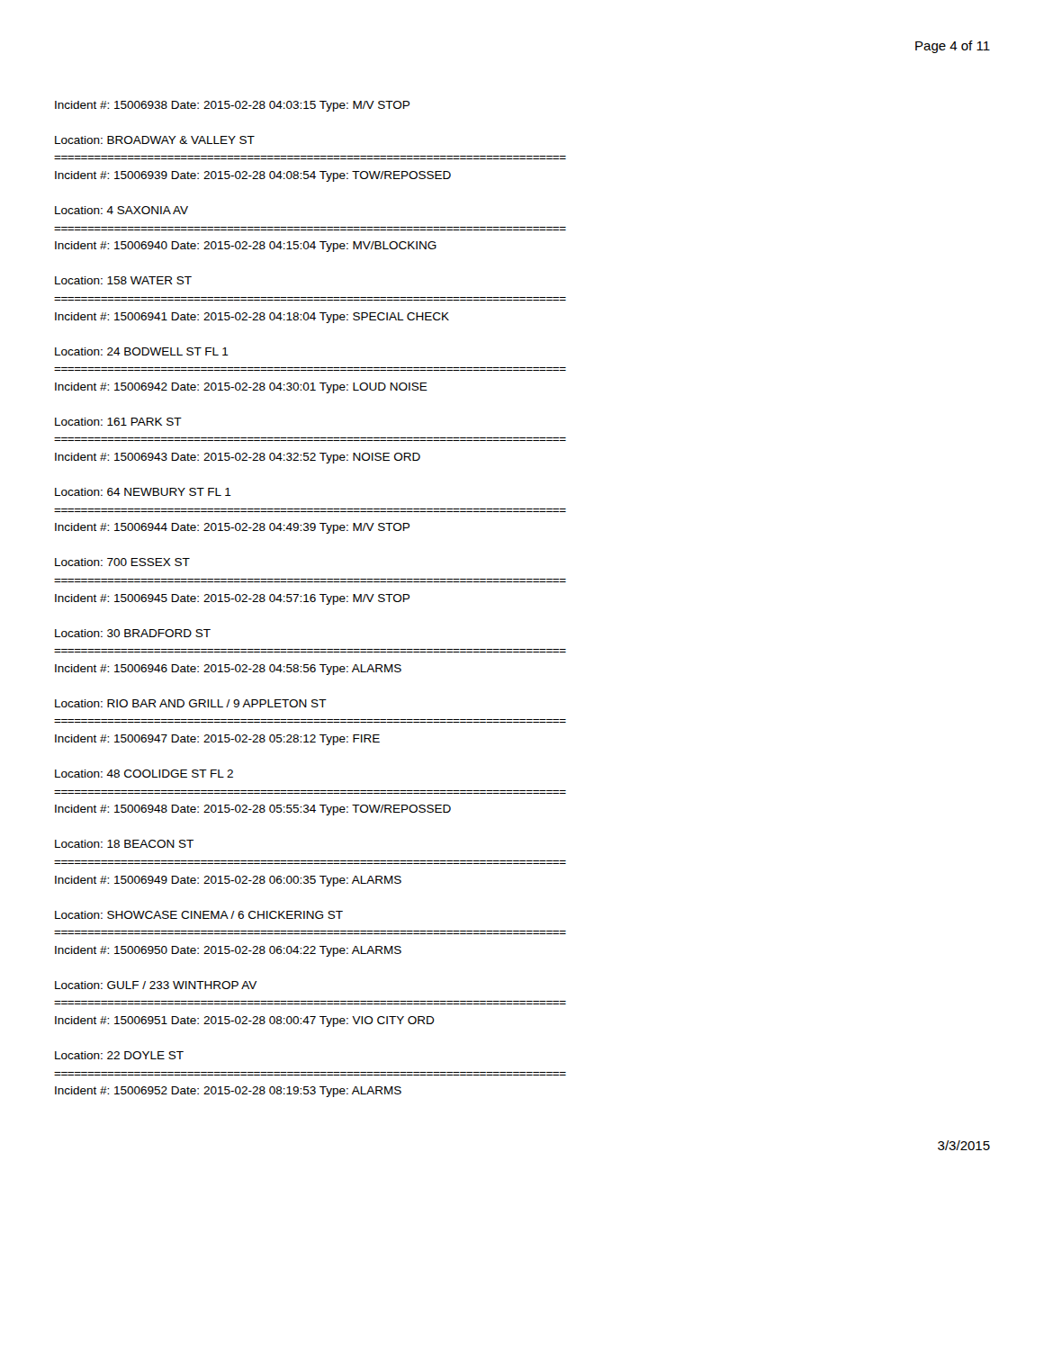Page 4 of 11
Incident #: 15006938 Date: 2015-02-28 04:03:15 Type: M/V STOP
Location: BROADWAY & VALLEY ST
=============================================================================
Incident #: 15006939 Date: 2015-02-28 04:08:54 Type: TOW/REPOSSED
Location: 4 SAXONIA AV
=============================================================================
Incident #: 15006940 Date: 2015-02-28 04:15:04 Type: MV/BLOCKING
Location: 158 WATER ST
=============================================================================
Incident #: 15006941 Date: 2015-02-28 04:18:04 Type: SPECIAL CHECK
Location: 24 BODWELL ST FL 1
=============================================================================
Incident #: 15006942 Date: 2015-02-28 04:30:01 Type: LOUD NOISE
Location: 161 PARK ST
=============================================================================
Incident #: 15006943 Date: 2015-02-28 04:32:52 Type: NOISE ORD
Location: 64 NEWBURY ST FL 1
=============================================================================
Incident #: 15006944 Date: 2015-02-28 04:49:39 Type: M/V STOP
Location: 700 ESSEX ST
=============================================================================
Incident #: 15006945 Date: 2015-02-28 04:57:16 Type: M/V STOP
Location: 30 BRADFORD ST
=============================================================================
Incident #: 15006946 Date: 2015-02-28 04:58:56 Type: ALARMS
Location: RIO BAR AND GRILL / 9 APPLETON ST
=============================================================================
Incident #: 15006947 Date: 2015-02-28 05:28:12 Type: FIRE
Location: 48 COOLIDGE ST FL 2
=============================================================================
Incident #: 15006948 Date: 2015-02-28 05:55:34 Type: TOW/REPOSSED
Location: 18 BEACON ST
=============================================================================
Incident #: 15006949 Date: 2015-02-28 06:00:35 Type: ALARMS
Location: SHOWCASE CINEMA / 6 CHICKERING ST
=============================================================================
Incident #: 15006950 Date: 2015-02-28 06:04:22 Type: ALARMS
Location: GULF / 233 WINTHROP AV
=============================================================================
Incident #: 15006951 Date: 2015-02-28 08:00:47 Type: VIO CITY ORD
Location: 22 DOYLE ST
=============================================================================
Incident #: 15006952 Date: 2015-02-28 08:19:53 Type: ALARMS
3/3/2015